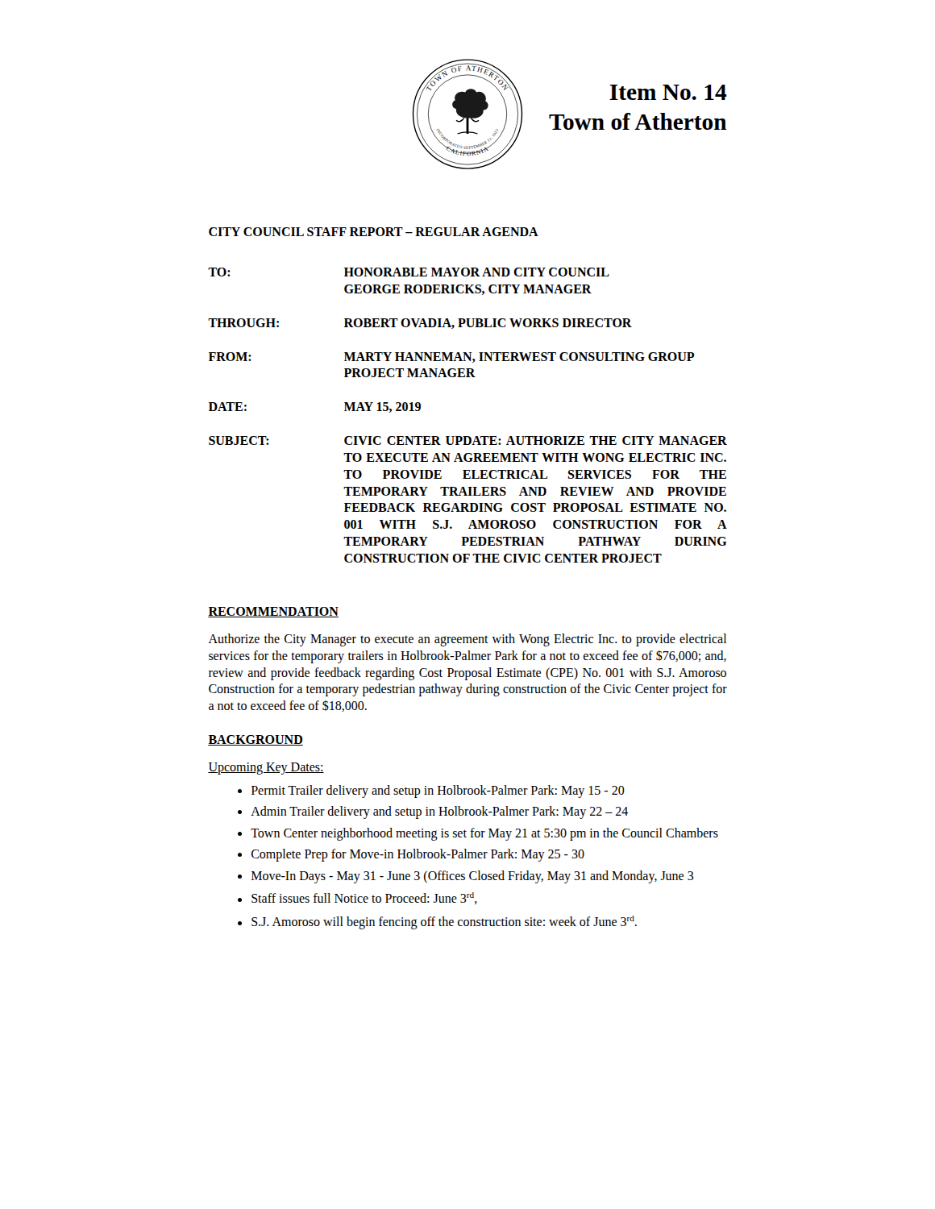TOWN OF ATHERTON CALIFORNIA INCORPORATED SEPTEMBER 12, 1923
Item No. 14 Town of Atherton
CITY COUNCIL STAFF REPORT – REGULAR AGENDA
| TO: | HONORABLE MAYOR AND CITY COUNCIL GEORGE RODERICKS, CITY MANAGER |
| THROUGH: | ROBERT OVADIA, PUBLIC WORKS DIRECTOR |
| FROM: | MARTY HANNEMAN, INTERWEST CONSULTING GROUP PROJECT MANAGER |
| DATE: | MAY 15, 2019 |
| SUBJECT: | CIVIC CENTER UPDATE: AUTHORIZE THE CITY MANAGER TO EXECUTE AN AGREEMENT WITH WONG ELECTRIC INC. TO PROVIDE ELECTRICAL SERVICES FOR THE TEMPORARY TRAILERS AND REVIEW AND PROVIDE FEEDBACK REGARDING COST PROPOSAL ESTIMATE NO. 001 WITH S.J. AMOROSO CONSTRUCTION FOR A TEMPORARY PEDESTRIAN PATHWAY DURING CONSTRUCTION OF THE CIVIC CENTER PROJECT |
RECOMMENDATION
Authorize the City Manager to execute an agreement with Wong Electric Inc. to provide electrical services for the temporary trailers in Holbrook-Palmer Park for a not to exceed fee of $76,000; and, review and provide feedback regarding Cost Proposal Estimate (CPE) No. 001 with S.J. Amoroso Construction for a temporary pedestrian pathway during construction of the Civic Center project for a not to exceed fee of $18,000.
BACKGROUND
Upcoming Key Dates:
Permit Trailer delivery and setup in Holbrook-Palmer Park: May 15 - 20
Admin Trailer delivery and setup in Holbrook-Palmer Park: May 22 – 24
Town Center neighborhood meeting is set for May 21 at 5:30 pm in the Council Chambers
Complete Prep for Move-in Holbrook-Palmer Park: May 25 - 30
Move-In Days - May 31 - June 3 (Offices Closed Friday, May 31 and Monday, June 3
Staff issues full Notice to Proceed: June 3rd,
S.J. Amoroso will begin fencing off the construction site: week of June 3rd.